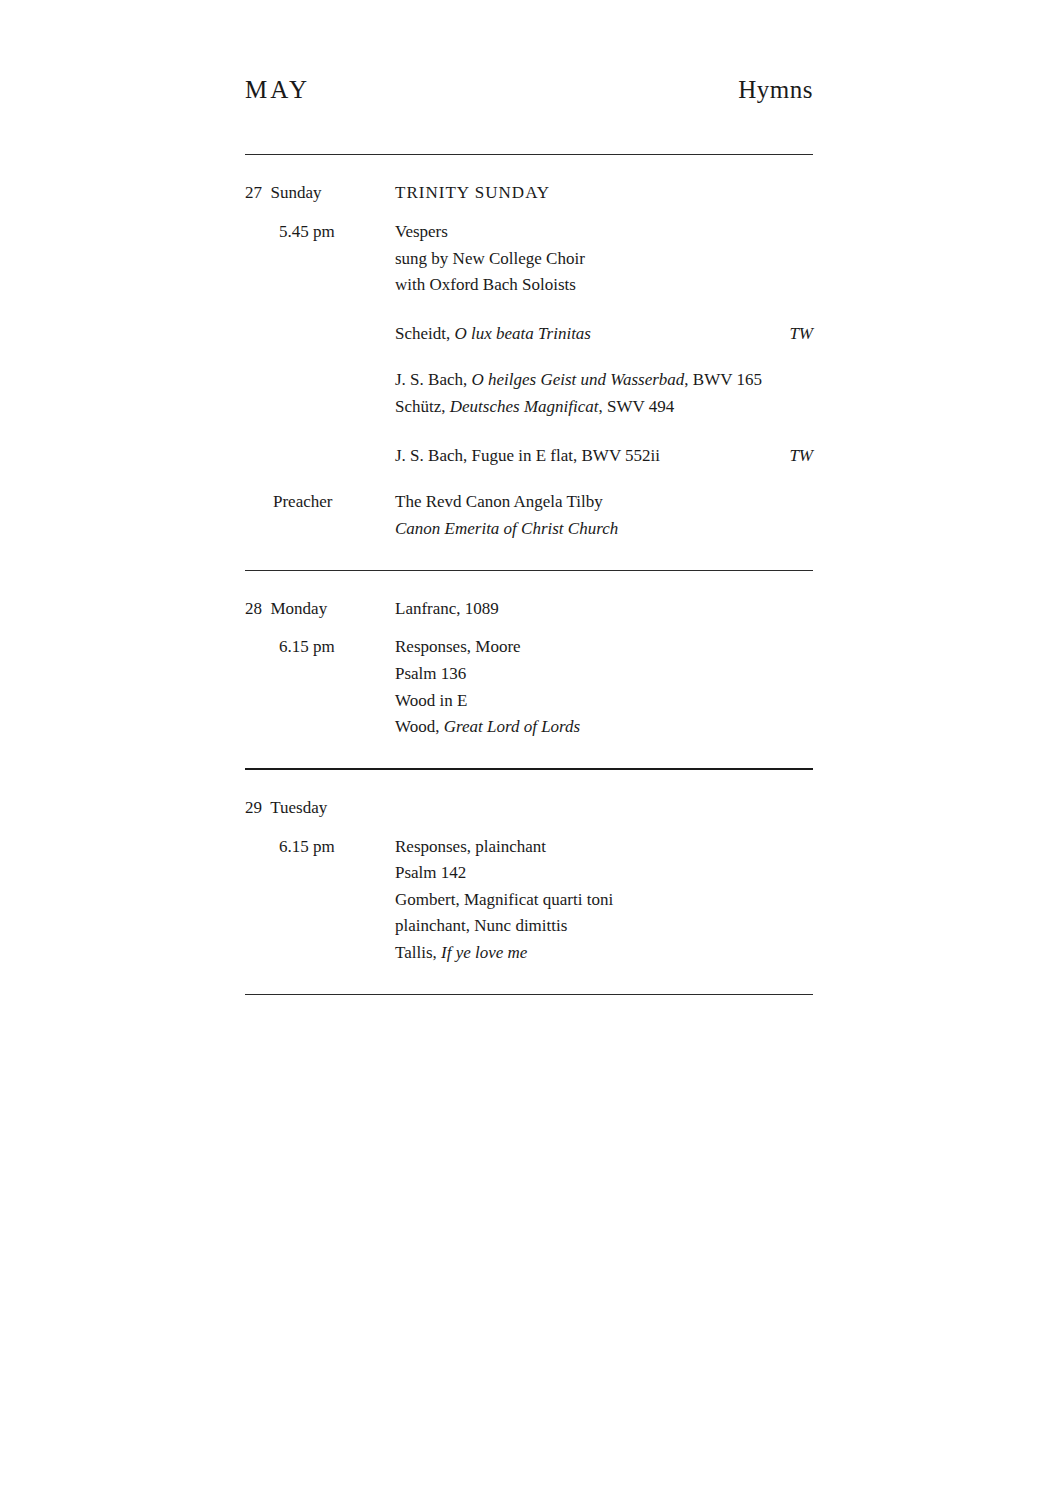MAY
Hymns
27 Sunday
TRINITY SUNDAY
5.45 pm
Vespers
sung by New College Choir
with Oxford Bach Soloists
Scheidt, O lux beata Trinitas
TW
J. S. Bach, O heilges Geist und Wasserbad, BWV 165
Schütz, Deutsches Magnificat, SWV 494
J. S. Bach, Fugue in E flat, BWV 552ii
TW
Preacher
The Revd Canon Angela Tilby
Canon Emerita of Christ Church
28 Monday
Lanfranc, 1089
6.15 pm
Responses, Moore
Psalm 136
Wood in E
Wood, Great Lord of Lords
29 Tuesday
6.15 pm
Responses, plainchant
Psalm 142
Gombert, Magnificat quarti toni
plainchant, Nunc dimittis
Tallis, If ye love me